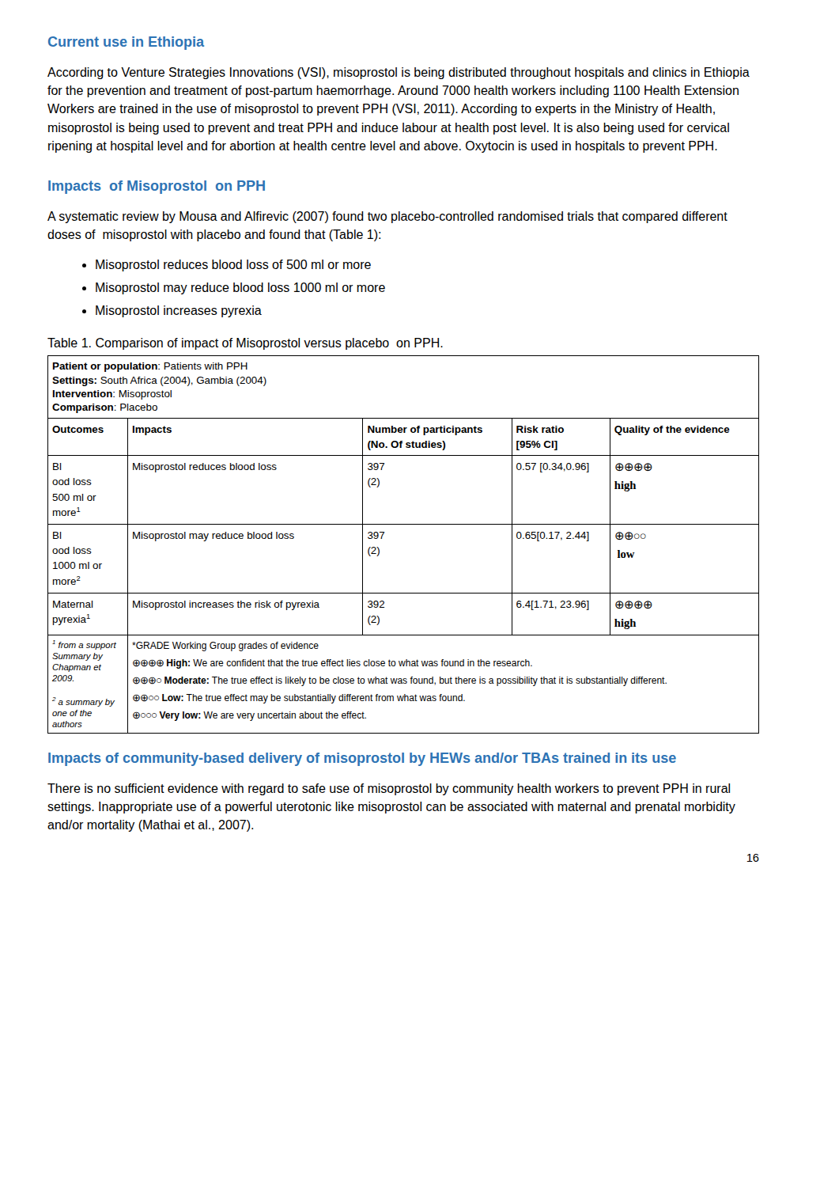Current use in Ethiopia
According to Venture Strategies Innovations (VSI), misoprostol is being distributed throughout hospitals and clinics in Ethiopia for the prevention and treatment of post-partum haemorrhage. Around 7000 health workers including 1100 Health Extension Workers are trained in the use of misoprostol to prevent PPH (VSI, 2011). According to experts in the Ministry of Health, misoprostol is being used to prevent and treat PPH and induce labour at health post level. It is also being used for cervical ripening at hospital level and for abortion at health centre level and above. Oxytocin is used in hospitals to prevent PPH.
Impacts of Misoprostol on PPH
A systematic review by Mousa and Alfirevic (2007) found two placebo-controlled randomised trials that compared different doses of misoprostol with placebo and found that (Table 1):
Misoprostol reduces blood loss of 500 ml or more
Misoprostol may reduce blood loss 1000 ml or more
Misoprostol increases pyrexia
Table 1. Comparison of impact of Misoprostol versus placebo on PPH.
| Patient or population : Patients with PPH Settings: South Africa (2004), Gambia (2004) Intervention : Misoprostol Comparison : Placebo |
| Outcomes | Impacts | Number of participants (No. Of studies) | Risk ratio [95% CI] | Quality of the evidence |
| Bl ood loss 500 ml or more 1 | Misoprostol reduces blood loss | 397 (2) | 0.57 [0.34,0.96] | ⊕⊕⊕⊕ high |
| Bl ood loss 1000 ml or more 2 | Misoprostol may reduce blood loss | 397 (2) | 0.65[0.17, 2.44] | ⊕⊕○○ low |
| Maternal pyrexia 1 | Misoprostol increases the risk of pyrexia | 392 (2) | 6.4[1.71, 23.96] | ⊕⊕⊕⊕ high |
| 1 from a support Summary by Chapman et 2009. 2 a summary by one of the authors | *GRADE Working Group grades of evidence ⊕⊕⊕⊕ High: We are confident that the true effect lies close to what was found in the research. ⊕⊕⊕○ Moderate: The true effect is likely to be close to what was found, but there is a possibility that it is substantially different. ⊕⊕○○ Low: The true effect may be substantially different from what was found. ⊕○○○ Very low: We are very uncertain about the effect. |
Impacts of community-based delivery of misoprostol by HEWs and/or TBAs trained in its use
There is no sufficient evidence with regard to safe use of misoprostol by community health workers to prevent PPH in rural settings. Inappropriate use of a powerful uterotonic like misoprostol can be associated with maternal and prenatal morbidity and/or mortality (Mathai et al., 2007).
16